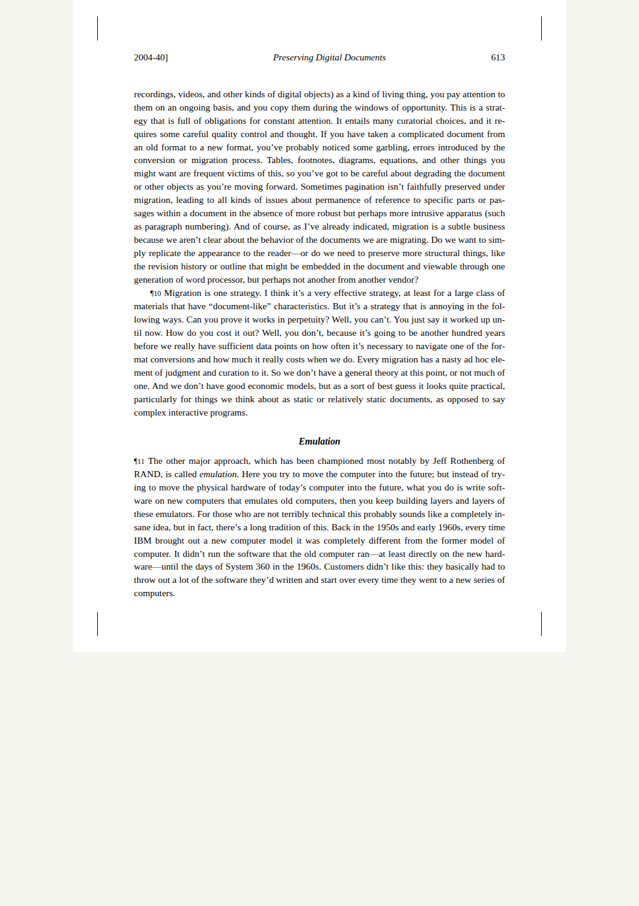2004-40] Preserving Digital Documents 613
recordings, videos, and other kinds of digital objects) as a kind of living thing, you pay attention to them on an ongoing basis, and you copy them during the windows of opportunity. This is a strategy that is full of obligations for constant attention. It entails many curatorial choices, and it requires some careful quality control and thought. If you have taken a complicated document from an old format to a new format, you’ve probably noticed some garbling, errors introduced by the conversion or migration process. Tables, footnotes, diagrams, equations, and other things you might want are frequent victims of this, so you’ve got to be careful about degrading the document or other objects as you’re moving forward. Sometimes pagination isn’t faithfully preserved under migration, leading to all kinds of issues about permanence of reference to specific parts or passages within a document in the absence of more robust but perhaps more intrusive apparatus (such as paragraph numbering). And of course, as I’ve already indicated, migration is a subtle business because we aren’t clear about the behavior of the documents we are migrating. Do we want to simply replicate the appearance to the reader—or do we need to preserve more structural things, like the revision history or outline that might be embedded in the document and viewable through one generation of word processor, but perhaps not another from another vendor?
¶10 Migration is one strategy. I think it’s a very effective strategy, at least for a large class of materials that have “document-like” characteristics. But it’s a strategy that is annoying in the following ways. Can you prove it works in perpetuity? Well, you can’t. You just say it worked up until now. How do you cost it out? Well, you don’t, because it’s going to be another hundred years before we really have sufficient data points on how often it’s necessary to navigate one of the format conversions and how much it really costs when we do. Every migration has a nasty ad hoc element of judgment and curation to it. So we don’t have a general theory at this point, or not much of one. And we don’t have good economic models, but as a sort of best guess it looks quite practical, particularly for things we think about as static or relatively static documents, as opposed to say complex interactive programs.
Emulation
¶11 The other major approach, which has been championed most notably by Jeff Rothenberg of RAND, is called emulation. Here you try to move the computer into the future; but instead of trying to move the physical hardware of today’s computer into the future, what you do is write software on new computers that emulates old computers, then you keep building layers and layers of these emulators. For those who are not terribly technical this probably sounds like a completely insane idea, but in fact, there’s a long tradition of this. Back in the 1950s and early 1960s, every time IBM brought out a new computer model it was completely different from the former model of computer. It didn’t run the software that the old computer ran—at least directly on the new hardware—until the days of System 360 in the 1960s. Customers didn’t like this: they basically had to throw out a lot of the software they’d written and start over every time they went to a new series of computers.